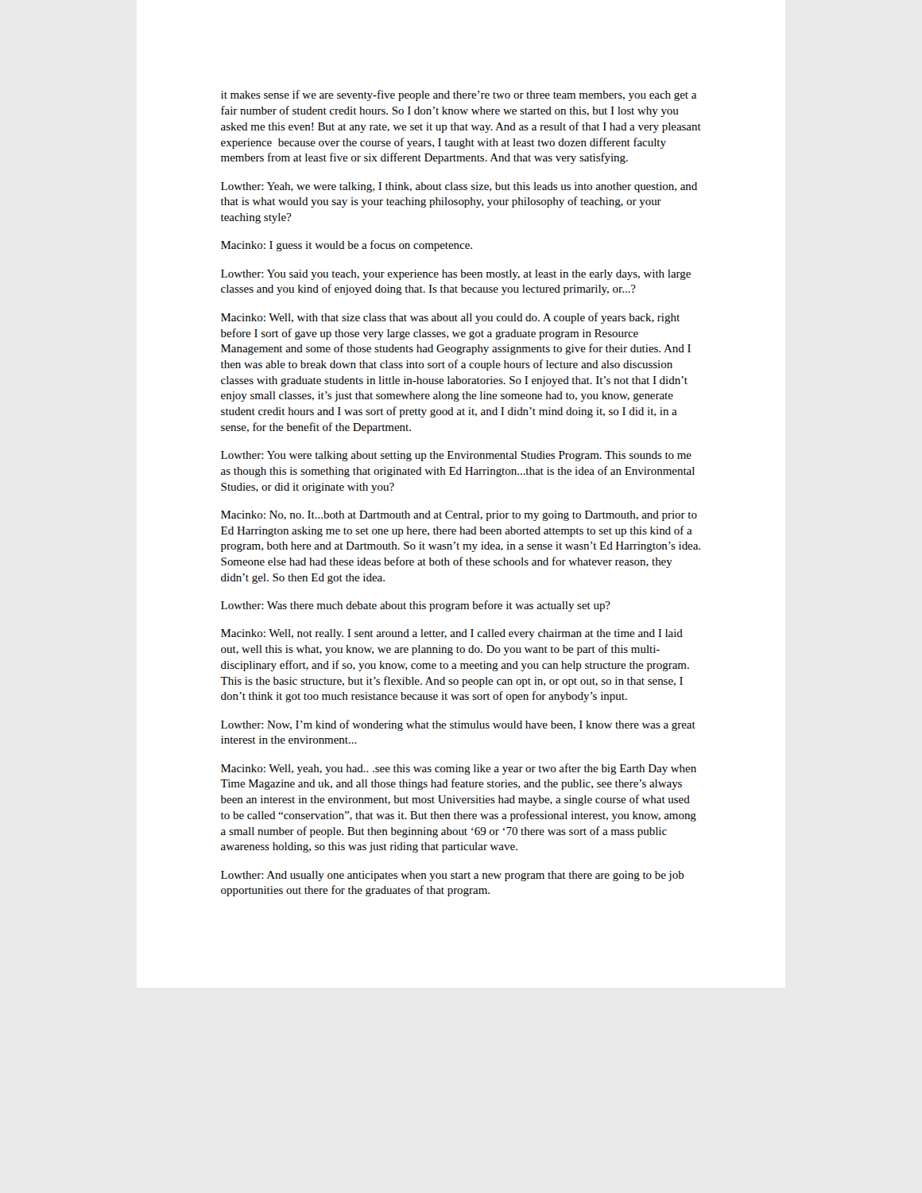it makes sense if we are seventy-five people and there’re two or three team members, you each get a fair number of student credit hours. So I don’t know where we started on this, but I lost why you asked me this even! But at any rate, we set it up that way. And as a result of that I had a very pleasant experience because over the course of years, I taught with at least two dozen different faculty members from at least five or six different Departments. And that was very satisfying.
Lowther: Yeah, we were talking, I think, about class size, but this leads us into another question, and that is what would you say is your teaching philosophy, your philosophy of teaching, or your teaching style?
Macinko: I guess it would be a focus on competence.
Lowther: You said you teach, your experience has been mostly, at least in the early days, with large classes and you kind of enjoyed doing that. Is that because you lectured primarily, or...?
Macinko: Well, with that size class that was about all you could do. A couple of years back, right before I sort of gave up those very large classes, we got a graduate program in Resource Management and some of those students had Geography assignments to give for their duties. And I then was able to break down that class into sort of a couple hours of lecture and also discussion classes with graduate students in little in-house laboratories. So I enjoyed that. It’s not that I didn’t enjoy small classes, it’s just that somewhere along the line someone had to, you know, generate student credit hours and I was sort of pretty good at it, and I didn’t mind doing it, so I did it, in a sense, for the benefit of the Department.
Lowther: You were talking about setting up the Environmental Studies Program. This sounds to me as though this is something that originated with Ed Harrington...that is the idea of an Environmental Studies, or did it originate with you?
Macinko: No, no. It...both at Dartmouth and at Central, prior to my going to Dartmouth, and prior to Ed Harrington asking me to set one up here, there had been aborted attempts to set up this kind of a program, both here and at Dartmouth. So it wasn’t my idea, in a sense it wasn’t Ed Harrington’s idea. Someone else had had these ideas before at both of these schools and for whatever reason, they didn’t gel. So then Ed got the idea.
Lowther: Was there much debate about this program before it was actually set up?
Macinko: Well, not really. I sent around a letter, and I called every chairman at the time and I laid out, well this is what, you know, we are planning to do. Do you want to be part of this multi-disciplinary effort, and if so, you know, come to a meeting and you can help structure the program. This is the basic structure, but it’s flexible. And so people can opt in, or opt out, so in that sense, I don’t think it got too much resistance because it was sort of open for anybody’s input.
Lowther: Now, I’m kind of wondering what the stimulus would have been, I know there was a great interest in the environment...
Macinko: Well, yeah, you had.. .see this was coming like a year or two after the big Earth Day when Time Magazine and uk, and all those things had feature stories, and the public, see there’s always been an interest in the environment, but most Universities had maybe, a single course of what used to be called “conservation”, that was it. But then there was a professional interest, you know, among a small number of people. But then beginning about ‘69 or ‘70 there was sort of a mass public awareness holding, so this was just riding that particular wave.
Lowther: And usually one anticipates when you start a new program that there are going to be job opportunities out there for the graduates of that program.